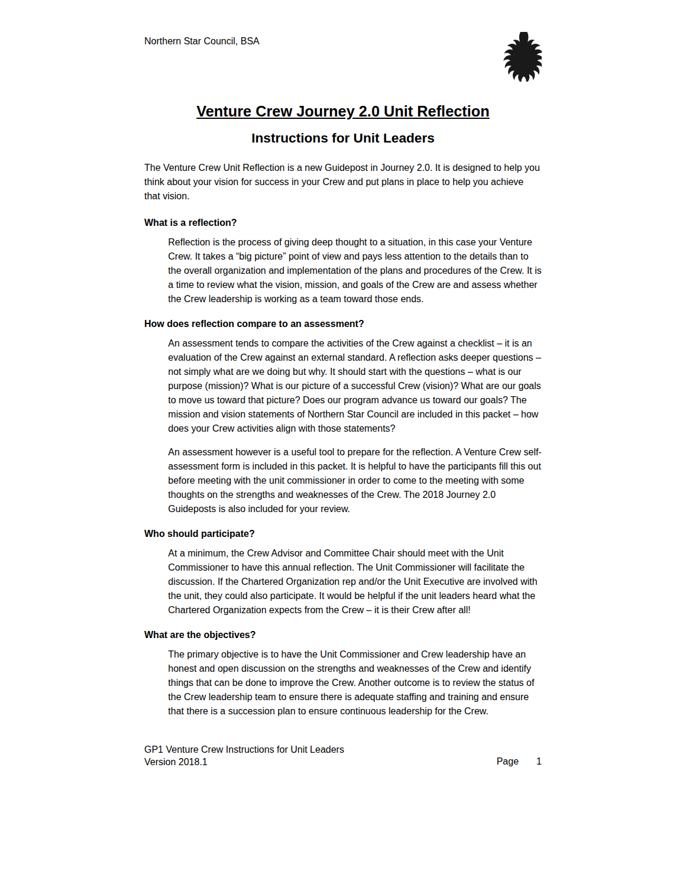Northern Star Council, BSA
Venture Crew Journey 2.0 Unit Reflection
Instructions for Unit Leaders
The Venture Crew Unit Reflection is a new Guidepost in Journey 2.0. It is designed to help you think about your vision for success in your Crew and put plans in place to help you achieve that vision.
What is a reflection?
Reflection is the process of giving deep thought to a situation, in this case your Venture Crew. It takes a “big picture” point of view and pays less attention to the details than to the overall organization and implementation of the plans and procedures of the Crew. It is a time to review what the vision, mission, and goals of the Crew are and assess whether the Crew leadership is working as a team toward those ends.
How does reflection compare to an assessment?
An assessment tends to compare the activities of the Crew against a checklist – it is an evaluation of the Crew against an external standard. A reflection asks deeper questions – not simply what are we doing but why. It should start with the questions – what is our purpose (mission)? What is our picture of a successful Crew (vision)? What are our goals to move us toward that picture? Does our program advance us toward our goals? The mission and vision statements of Northern Star Council are included in this packet – how does your Crew activities align with those statements?
An assessment however is a useful tool to prepare for the reflection. A Venture Crew self-assessment form is included in this packet. It is helpful to have the participants fill this out before meeting with the unit commissioner in order to come to the meeting with some thoughts on the strengths and weaknesses of the Crew. The 2018 Journey 2.0 Guideposts is also included for your review.
Who should participate?
At a minimum, the Crew Advisor and Committee Chair should meet with the Unit Commissioner to have this annual reflection. The Unit Commissioner will facilitate the discussion. If the Chartered Organization rep and/or the Unit Executive are involved with the unit, they could also participate. It would be helpful if the unit leaders heard what the Chartered Organization expects from the Crew – it is their Crew after all!
What are the objectives?
The primary objective is to have the Unit Commissioner and Crew leadership have an honest and open discussion on the strengths and weaknesses of the Crew and identify things that can be done to improve the Crew. Another outcome is to review the status of the Crew leadership team to ensure there is adequate staffing and training and ensure that there is a succession plan to ensure continuous leadership for the Crew.
GP1 Venture Crew Instructions for Unit Leaders
Version 2018.1
Page 1